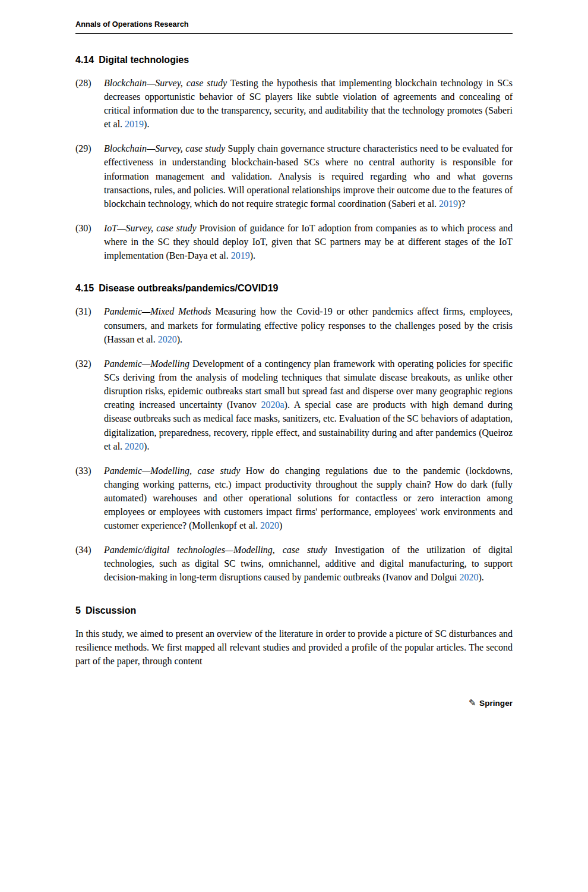Annals of Operations Research
4.14 Digital technologies
(28) Blockchain—Survey, case study Testing the hypothesis that implementing blockchain technology in SCs decreases opportunistic behavior of SC players like subtle violation of agreements and concealing of critical information due to the transparency, security, and auditability that the technology promotes (Saberi et al. 2019).
(29) Blockchain—Survey, case study Supply chain governance structure characteristics need to be evaluated for effectiveness in understanding blockchain-based SCs where no central authority is responsible for information management and validation. Analysis is required regarding who and what governs transactions, rules, and policies. Will operational relationships improve their outcome due to the features of blockchain technology, which do not require strategic formal coordination (Saberi et al. 2019)?
(30) IoT—Survey, case study Provision of guidance for IoT adoption from companies as to which process and where in the SC they should deploy IoT, given that SC partners may be at different stages of the IoT implementation (Ben-Daya et al. 2019).
4.15 Disease outbreaks/pandemics/COVID19
(31) Pandemic—Mixed Methods Measuring how the Covid-19 or other pandemics affect firms, employees, consumers, and markets for formulating effective policy responses to the challenges posed by the crisis (Hassan et al. 2020).
(32) Pandemic—Modelling Development of a contingency plan framework with operating policies for specific SCs deriving from the analysis of modeling techniques that simulate disease breakouts, as unlike other disruption risks, epidemic outbreaks start small but spread fast and disperse over many geographic regions creating increased uncertainty (Ivanov 2020a). A special case are products with high demand during disease outbreaks such as medical face masks, sanitizers, etc. Evaluation of the SC behaviors of adaptation, digitalization, preparedness, recovery, ripple effect, and sustainability during and after pandemics (Queiroz et al. 2020).
(33) Pandemic—Modelling, case study How do changing regulations due to the pandemic (lockdowns, changing working patterns, etc.) impact productivity throughout the supply chain? How do dark (fully automated) warehouses and other operational solutions for contactless or zero interaction among employees or employees with customers impact firms' performance, employees' work environments and customer experience? (Mollenkopf et al. 2020)
(34) Pandemic/digital technologies—Modelling, case study Investigation of the utilization of digital technologies, such as digital SC twins, omnichannel, additive and digital manufacturing, to support decision-making in long-term disruptions caused by pandemic outbreaks (Ivanov and Dolgui 2020).
5 Discussion
In this study, we aimed to present an overview of the literature in order to provide a picture of SC disturbances and resilience methods. We first mapped all relevant studies and provided a profile of the popular articles. The second part of the paper, through content
✎Springer